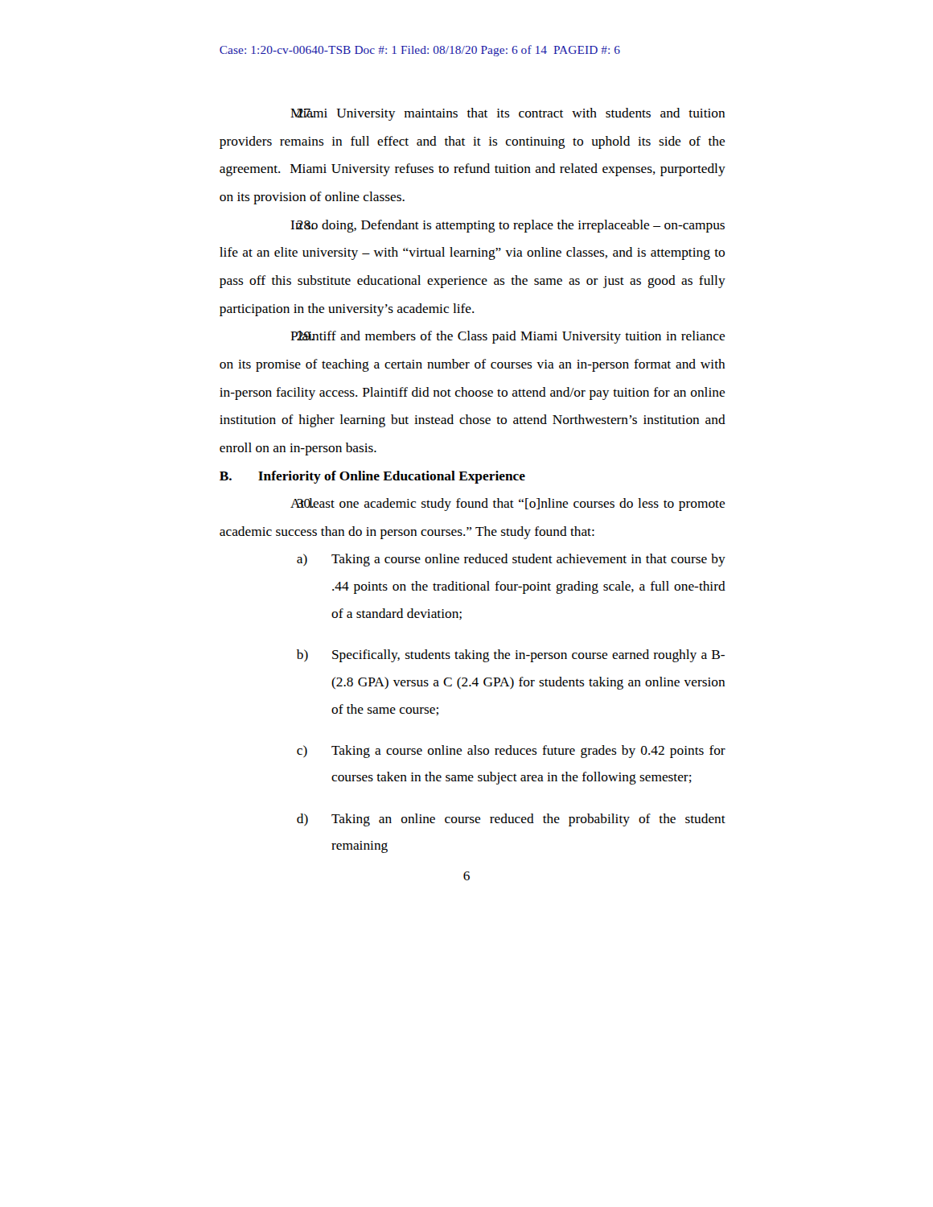Case: 1:20-cv-00640-TSB Doc #: 1 Filed: 08/18/20 Page: 6 of 14 PAGEID #: 6
27. Miami University maintains that its contract with students and tuition providers remains in full effect and that it is continuing to uphold its side of the agreement. Miami University refuses to refund tuition and related expenses, purportedly on its provision of online classes.
28. In so doing, Defendant is attempting to replace the irreplaceable – on-campus life at an elite university – with “virtual learning” via online classes, and is attempting to pass off this substitute educational experience as the same as or just as good as fully participation in the university’s academic life.
29. Plaintiff and members of the Class paid Miami University tuition in reliance on its promise of teaching a certain number of courses via an in-person format and with in-person facility access. Plaintiff did not choose to attend and/or pay tuition for an online institution of higher learning but instead chose to attend Northwestern’s institution and enroll on an in-person basis.
B. Inferiority of Online Educational Experience
30. At least one academic study found that “[o]nline courses do less to promote academic success than do in person courses.” The study found that:
a) Taking a course online reduced student achievement in that course by .44 points on the traditional four-point grading scale, a full one-third of a standard deviation;
b) Specifically, students taking the in-person course earned roughly a B- (2.8 GPA) versus a C (2.4 GPA) for students taking an online version of the same course;
c) Taking a course online also reduces future grades by 0.42 points for courses taken in the same subject area in the following semester;
d) Taking an online course reduced the probability of the student remaining
6